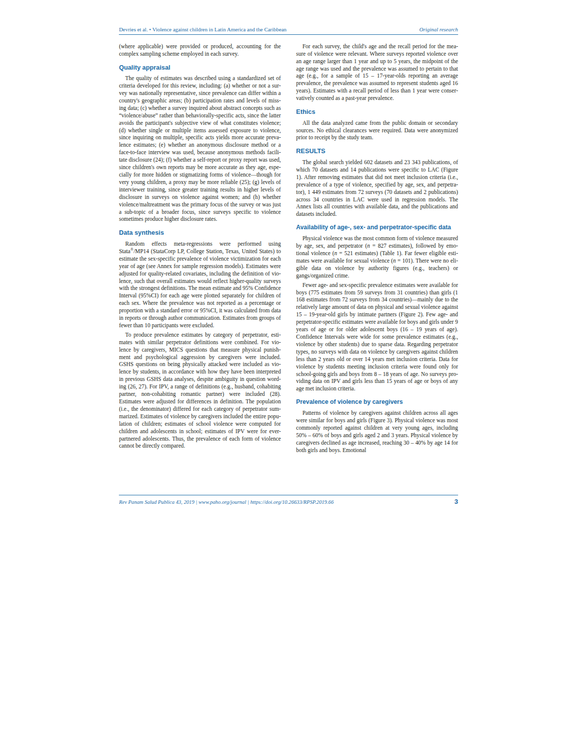Devries et al. • Violence against children in Latin America and the Caribbean
Original research
(where applicable) were provided or produced, accounting for the complex sampling scheme employed in each survey.
Quality appraisal
The quality of estimates was described using a standardized set of criteria developed for this review, including: (a) whether or not a survey was nationally representative, since prevalence can differ within a country's geographic areas; (b) participation rates and levels of missing data; (c) whether a survey inquired about abstract concepts such as “violence/abuse” rather than behaviorally-specific acts, since the latter avoids the participant's subjective view of what constitutes violence; (d) whether single or multiple items assessed exposure to violence, since inquiring on multiple, specific acts yields more accurate prevalence estimates; (e) whether an anonymous disclosure method or a face-to-face interview was used, because anonymous methods facilitate disclosure (24); (f) whether a self-report or proxy report was used, since children's own reports may be more accurate as they age, especially for more hidden or stigmatizing forms of violence—though for very young children, a proxy may be more reliable (25); (g) levels of interviewer training, since greater training results in higher levels of disclosure in surveys on violence against women; and (h) whether violence/maltreatment was the primary focus of the survey or was just a sub-topic of a broader focus, since surveys specific to violence sometimes produce higher disclosure rates.
Data synthesis
Random effects meta-regressions were performed using Stata®/MP14 (StataCorp LP, College Station, Texas, United States) to estimate the sex-specific prevalence of violence victimization for each year of age (see Annex for sample regression models). Estimates were adjusted for quality-related covariates, including the definition of violence, such that overall estimates would reflect higher-quality surveys with the strongest definitions. The mean estimate and 95% Confidence Interval (95%CI) for each age were plotted separately for children of each sex. Where the prevalence was not reported as a percentage or proportion with a standard error or 95%CI, it was calculated from data in reports or through author communication. Estimates from groups of fewer than 10 participants were excluded.
To produce prevalence estimates by category of perpetrator, estimates with similar perpetrator definitions were combined. For violence by caregivers, MICS questions that measure physical punishment and psychological aggression by caregivers were included. GSHS questions on being physically attacked were included as violence by students, in accordance with how they have been interpreted in previous GSHS data analyses, despite ambiguity in question wording (26, 27). For IPV, a range of definitions (e.g., husband, cohabiting partner, non-cohabiting romantic partner) were included (28). Estimates were adjusted for differences in definition. The population (i.e., the denominator) differed for each category of perpetrator summarized. Estimates of violence by caregivers included the entire population of children; estimates of school violence were computed for children and adolescents in school; estimates of IPV were for ever-partnered adolescents. Thus, the prevalence of each form of violence cannot be directly compared.
For each survey, the child's age and the recall period for the measure of violence were relevant. Where surveys reported violence over an age range larger than 1 year and up to 5 years, the midpoint of the age range was used and the prevalence was assumed to pertain to that age (e.g., for a sample of 15 – 17-year-olds reporting an average prevalence, the prevalence was assumed to represent students aged 16 years). Estimates with a recall period of less than 1 year were conservatively counted as a past-year prevalence.
Ethics
All the data analyzed came from the public domain or secondary sources. No ethical clearances were required. Data were anonymized prior to receipt by the study team.
RESULTS
The global search yielded 602 datasets and 23 343 publications, of which 70 datasets and 14 publications were specific to LAC (Figure 1). After removing estimates that did not meet inclusion criteria (i.e., prevalence of a type of violence, specified by age, sex, and perpetrator), 1 449 estimates from 72 surveys (70 datasets and 2 publications) across 34 countries in LAC were used in regression models. The Annex lists all countries with available data, and the publications and datasets included.
Availability of age-, sex- and perpetrator-specific data
Physical violence was the most common form of violence measured by age, sex, and perpetrator (n = 827 estimates), followed by emotional violence (n = 521 estimates) (Table 1). Far fewer eligible estimates were available for sexual violence (n = 101). There were no eligible data on violence by authority figures (e.g., teachers) or gangs/organized crime.
Fewer age- and sex-specific prevalence estimates were available for boys (775 estimates from 59 surveys from 31 countries) than girls (1 168 estimates from 72 surveys from 34 countries)—mainly due to the relatively large amount of data on physical and sexual violence against 15 – 19-year-old girls by intimate partners (Figure 2). Few age- and perpetrator-specific estimates were available for boys and girls under 9 years of age or for older adolescent boys (16 – 19 years of age). Confidence Intervals were wide for some prevalence estimates (e.g., violence by other students) due to sparse data. Regarding perpetrator types, no surveys with data on violence by caregivers against children less than 2 years old or over 14 years met inclusion criteria. Data for violence by students meeting inclusion criteria were found only for school-going girls and boys from 8 – 18 years of age. No surveys providing data on IPV and girls less than 15 years of age or boys of any age met inclusion criteria.
Prevalence of violence by caregivers
Patterns of violence by caregivers against children across all ages were similar for boys and girls (Figure 3). Physical violence was most commonly reported against children at very young ages, including 50% – 60% of boys and girls aged 2 and 3 years. Physical violence by caregivers declined as age increased, reaching 30 – 40% by age 14 for both girls and boys. Emotional
Rev Panam Salud Publica 43, 2019 | www.paho.org/journal | https://doi.org/10.26633/RPSP.2019.66
3